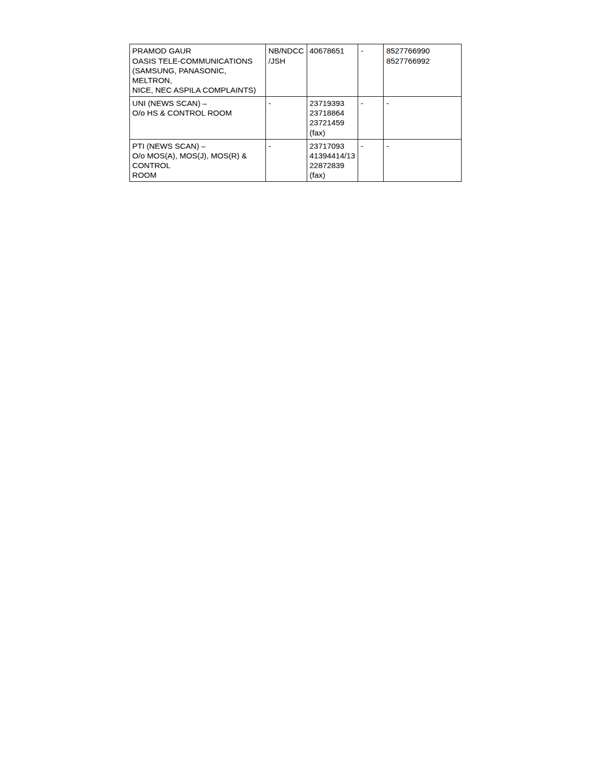| PRAMOD GAUR OASIS TELE-COMMUNICATIONS (SAMSUNG, PANASONIC, MELTRON, NICE, NEC ASPILA COMPLAINTS) | NB/NDCC /JSH | 40678651 | - | 8527766990 8527766992 |
| UNI (NEWS SCAN) – O/o HS & CONTROL ROOM | - | 23719393 23718864 23721459 (fax) | - | - |
| PTI (NEWS SCAN) – O/o MOS(A), MOS(J), MOS(R) & CONTROL ROOM | - | 23717093 41394414/13 22872839 (fax) | - | - |